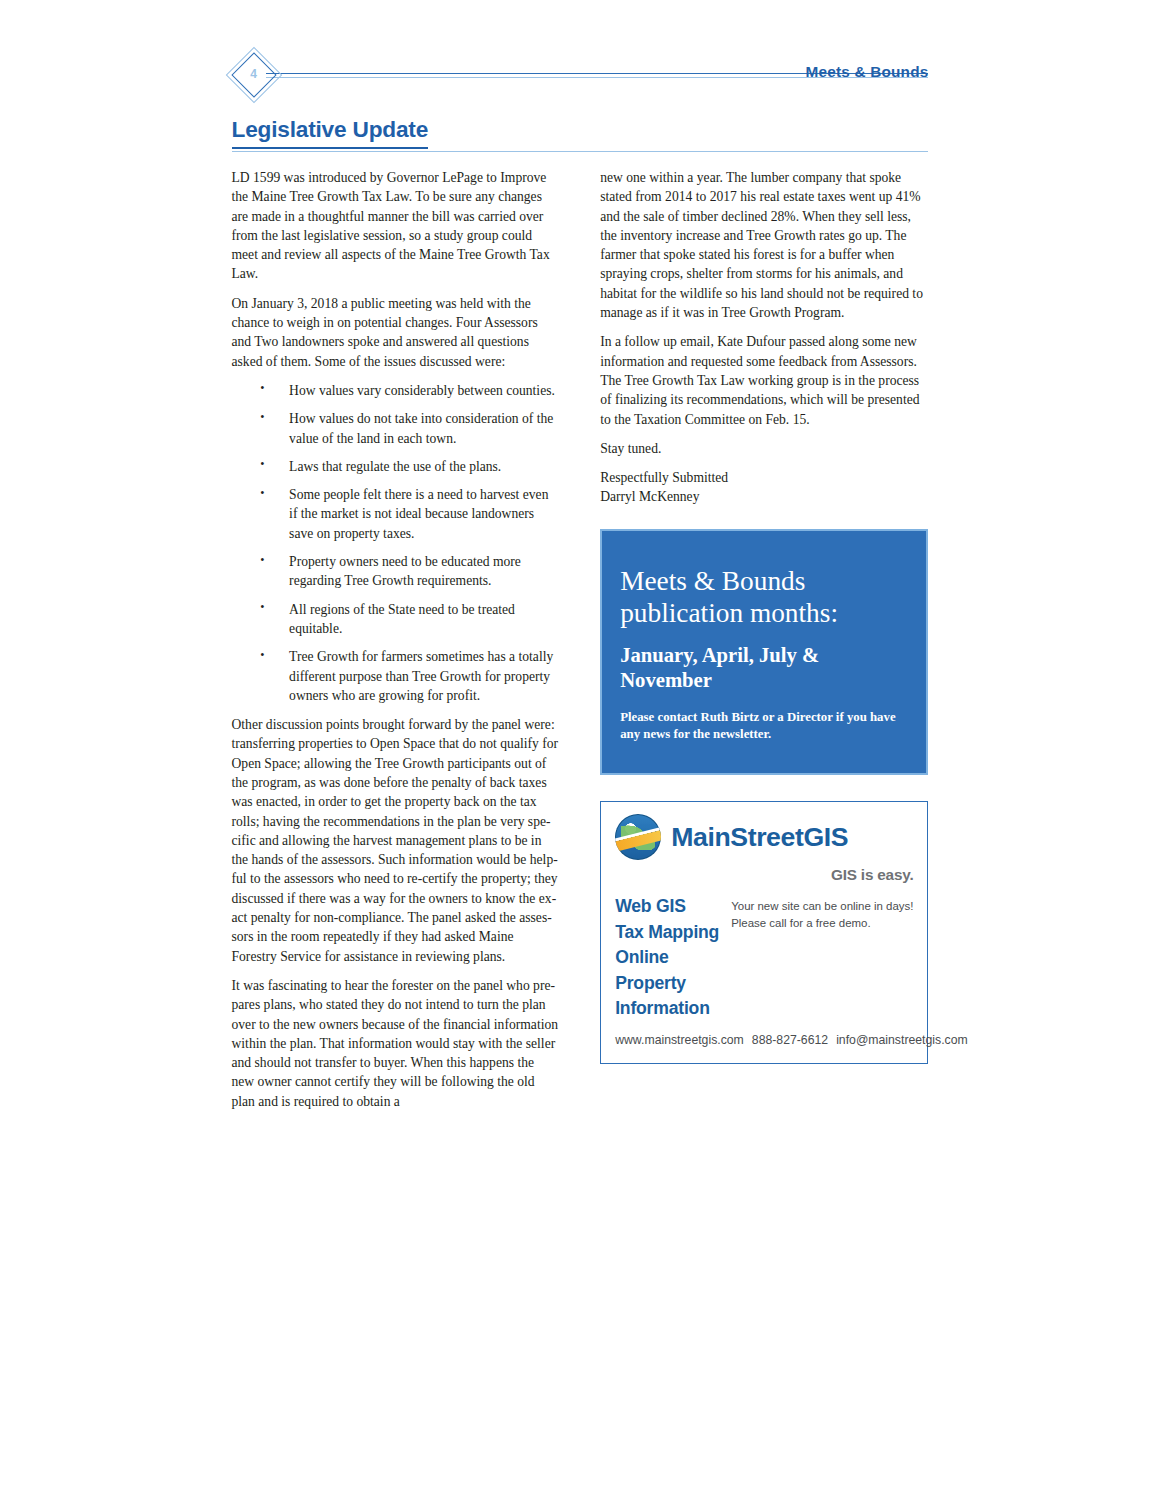4
Meets & Bounds
Legislative Update
LD 1599 was introduced by Governor LePage to Improve the Maine Tree Growth Tax Law. To be sure any changes are made in a thoughtful manner the bill was carried over from the last legislative session, so a study group could meet and review all aspects of the Maine Tree Growth Tax Law.
On January 3, 2018 a public meeting was held with the chance to weigh in on potential changes. Four Assessors and Two landowners spoke and answered all questions asked of them. Some of the issues discussed were:
How values vary considerably between counties.
How values do not take into consideration of the value of the land in each town.
Laws that regulate the use of the plans.
Some people felt there is a need to harvest even if the market is not ideal because landowners save on property taxes.
Property owners need to be educated more regarding Tree Growth requirements.
All regions of the State need to be treated equitable.
Tree Growth for farmers sometimes has a totally different purpose than Tree Growth for property owners who are growing for profit.
Other discussion points brought forward by the panel were: transferring properties to Open Space that do not qualify for Open Space; allowing the Tree Growth participants out of the program, as was done before the penalty of back taxes was enacted, in order to get the property back on the tax rolls; having the recommendations in the plan be very specific and allowing the harvest management plans to be in the hands of the assessors. Such information would be helpful to the assessors who need to re-certify the property; they discussed if there was a way for the owners to know the exact penalty for non-compliance. The panel asked the assessors in the room repeatedly if they had asked Maine Forestry Service for assistance in reviewing plans.
It was fascinating to hear the forester on the panel who prepares plans, who stated they do not intend to turn the plan over to the new owners because of the financial information within the plan. That information would stay with the seller and should not transfer to buyer. When this happens the new owner cannot certify they will be following the old plan and is required to obtain a
new one within a year. The lumber company that spoke stated from 2014 to 2017 his real estate taxes went up 41% and the sale of timber declined 28%. When they sell less, the inventory increase and Tree Growth rates go up. The farmer that spoke stated his forest is for a buffer when spraying crops, shelter from storms for his animals, and habitat for the wildlife so his land should not be required to manage as if it was in Tree Growth Program.
In a follow up email, Kate Dufour passed along some new information and requested some feedback from Assessors. The Tree Growth Tax Law working group is in the process of finalizing its recommendations, which will be presented to the Taxation Committee on Feb. 15.
Stay tuned.
Respectfully Submitted
Darryl McKenney
Meets & Bounds
publication months:
January, April, July & November
Please contact Ruth Birtz or a Director if you have any news for the newsletter.
MainStreetGIS
GIS is easy.
Web GIS
Tax Mapping
Online Property Information
Your new site can be online in days!
Please call for a free demo.
www.mainstreetgis.com 888-827-6612 info@mainstreetgis.com